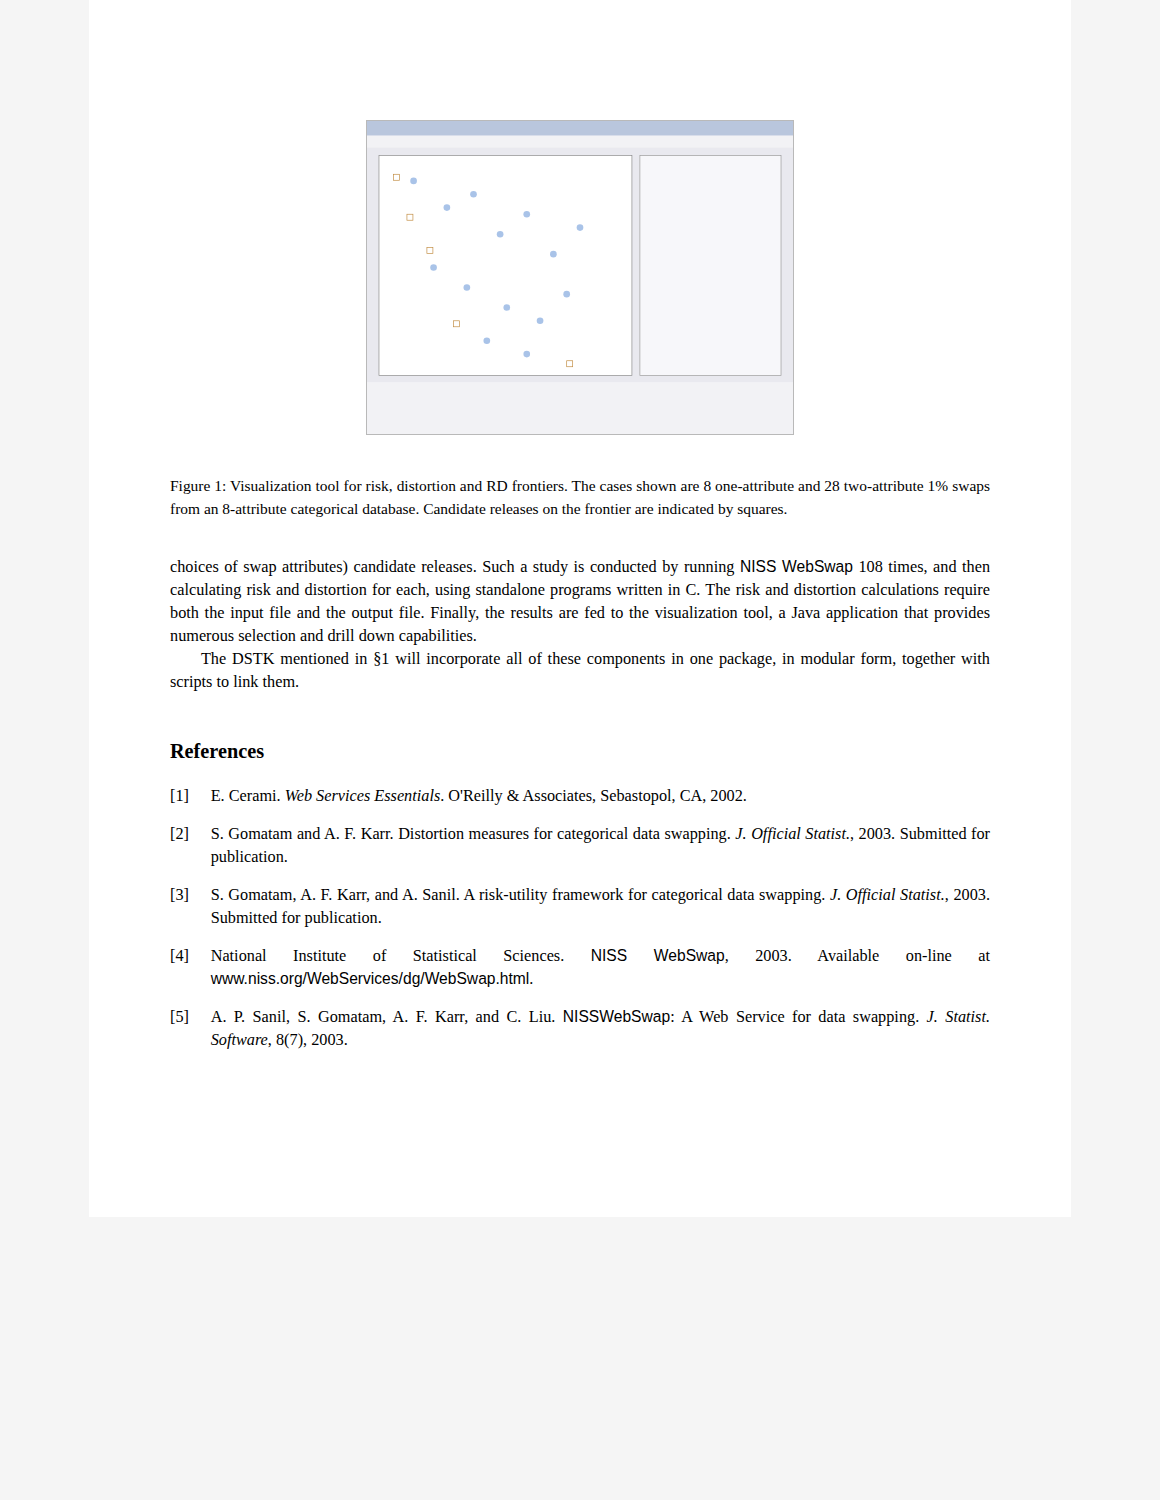Figure 1: Visualization tool for risk, distortion and RD frontiers. The cases shown are 8 one-attribute and 28 two-attribute 1% swaps from an 8-attribute categorical database. Candidate releases on the frontier are indicated by squares.
choices of swap attributes) candidate releases. Such a study is conducted by running NISS WebSwap 108 times, and then calculating risk and distortion for each, using standalone programs written in C. The risk and distortion calculations require both the input file and the output file. Finally, the results are fed to the visualization tool, a Java application that provides numerous selection and drill down capabilities.
The DSTK mentioned in §1 will incorporate all of these components in one package, in modular form, together with scripts to link them.
References
[1] E. Cerami. Web Services Essentials. O'Reilly & Associates, Sebastopol, CA, 2002.
[2] S. Gomatam and A. F. Karr. Distortion measures for categorical data swapping. J. Official Statist., 2003. Submitted for publication.
[3] S. Gomatam, A. F. Karr, and A. Sanil. A risk-utility framework for categorical data swapping. J. Official Statist., 2003. Submitted for publication.
[4] National Institute of Statistical Sciences. NISS WebSwap, 2003. Available on-line at www.niss.org/WebServices/dg/WebSwap.html.
[5] A. P. Sanil, S. Gomatam, A. F. Karr, and C. Liu. NISSWebSwap: A Web Service for data swapping. J. Statist. Software, 8(7), 2003.